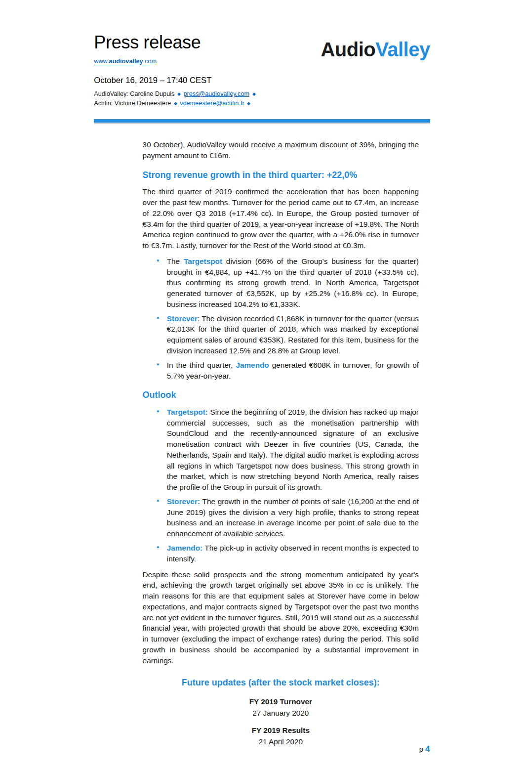Press release
www.audiovalley.com
October 16, 2019 – 17:40 CEST
AudioValley: Caroline Dupuis ◆ press@audiovalley.com ◆
Actifin: Victoire Demeestère ◆ vdemeestere@actifin.fr ◆
Audio Valley
30 October), AudioValley would receive a maximum discount of 39%, bringing the payment amount to €16m.
Strong revenue growth in the third quarter: +22,0%
The third quarter of 2019 confirmed the acceleration that has been happening over the past few months. Turnover for the period came out to €7.4m, an increase of 22.0% over Q3 2018 (+17.4% cc). In Europe, the Group posted turnover of €3.4m for the third quarter of 2019, a year-on-year increase of +19.8%. The North America region continued to grow over the quarter, with a +26.0% rise in turnover to €3.7m. Lastly, turnover for the Rest of the World stood at €0.3m.
The Targetspot division (66% of the Group's business for the quarter) brought in €4,884, up +41.7% on the third quarter of 2018 (+33.5% cc), thus confirming its strong growth trend. In North America, Targetspot generated turnover of €3,552K, up by +25.2% (+16.8% cc). In Europe, business increased 104.2% to €1,333K.
Storever: The division recorded €1,868K in turnover for the quarter (versus €2,013K for the third quarter of 2018, which was marked by exceptional equipment sales of around €353K). Restated for this item, business for the division increased 12.5% and 28.8% at Group level.
In the third quarter, Jamendo generated €608K in turnover, for growth of 5.7% year-on-year.
Outlook
Targetspot: Since the beginning of 2019, the division has racked up major commercial successes, such as the monetisation partnership with SoundCloud and the recently-announced signature of an exclusive monetisation contract with Deezer in five countries (US, Canada, the Netherlands, Spain and Italy). The digital audio market is exploding across all regions in which Targetspot now does business. This strong growth in the market, which is now stretching beyond North America, really raises the profile of the Group in pursuit of its growth.
Storever: The growth in the number of points of sale (16,200 at the end of June 2019) gives the division a very high profile, thanks to strong repeat business and an increase in average income per point of sale due to the enhancement of available services.
Jamendo: The pick-up in activity observed in recent months is expected to intensify.
Despite these solid prospects and the strong momentum anticipated by year's end, achieving the growth target originally set above 35% in cc is unlikely. The main reasons for this are that equipment sales at Storever have come in below expectations, and major contracts signed by Targetspot over the past two months are not yet evident in the turnover figures. Still, 2019 will stand out as a successful financial year, with projected growth that should be above 20%, exceeding €30m in turnover (excluding the impact of exchange rates) during the period. This solid growth in business should be accompanied by a substantial improvement in earnings.
Future updates (after the stock market closes):
FY 2019 Turnover
27 January 2020
FY 2019 Results
21 April 2020
p 4